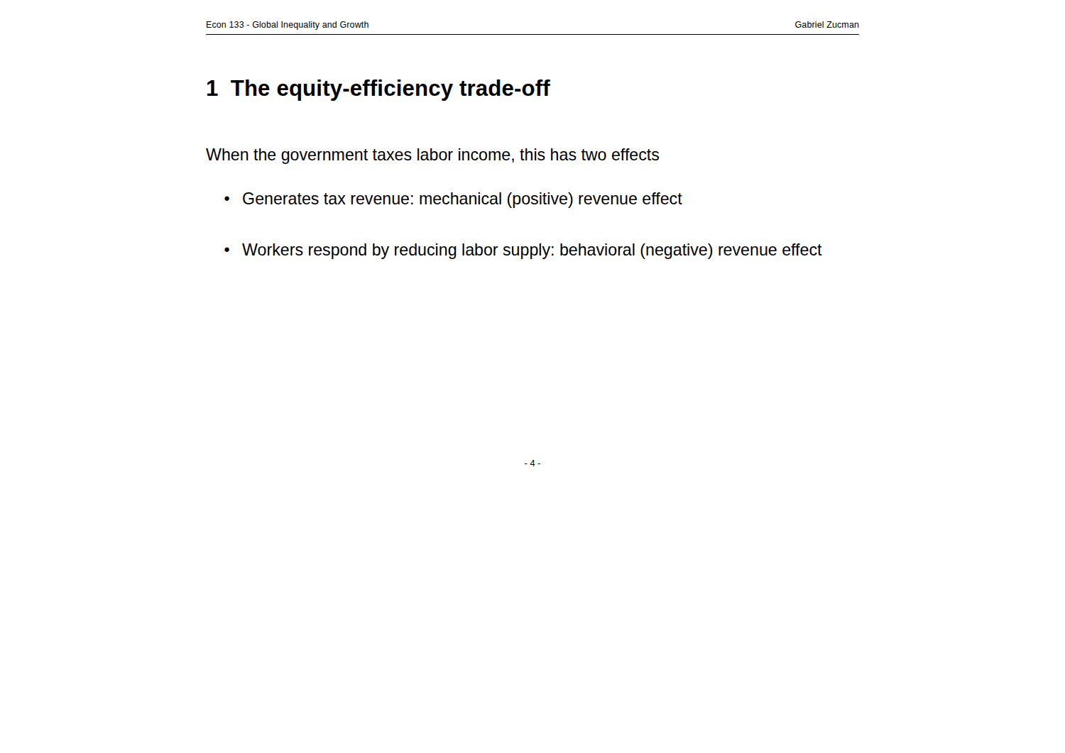Econ 133 - Global Inequality and Growth
Gabriel Zucman
1 The equity-efficiency trade-off
When the government taxes labor income, this has two effects
Generates tax revenue: mechanical (positive) revenue effect
Workers respond by reducing labor supply: behavioral (negative) revenue effect
- 4 -